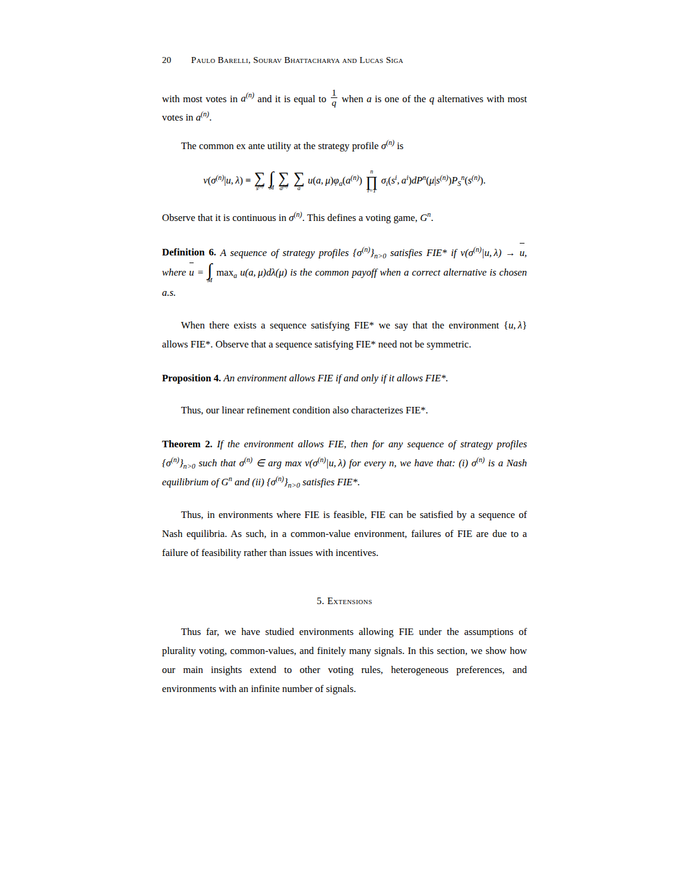20 Paulo Barelli, Sourav Bhattacharya and Lucas Siga
with most votes in a(n) and it is equal to 1 q when a is one of the q alternatives with most votes in a(n).
The common ex ante utility at the strategy profile σ(n) is
v(σ(n)|u, λ) ≡ ∑s(n) ∫M ∑a(n) ∑a u(a, μ)φa(a(n)) n∏i=1 σi(si, ai)dPn(μ|s(n))PSn(s(n)).
Observe that it is continuous in σ(n). This defines a voting game, Gn.
Definition 6. A sequence of strategy profiles {σ(n)}n>0 satisfies FIE* if v(σ(n)|u, λ) → u, where u = ∫M maxa u(a, μ)dλ(μ) is the common payoff when a correct alternative is chosen a.s.
When there exists a sequence satisfying FIE* we say that the environment {u, λ} allows FIE*. Observe that a sequence satisfying FIE* need not be symmetric.
Proposition 4. An environment allows FIE if and only if it allows FIE*.
Thus, our linear refinement condition also characterizes FIE*.
Theorem 2. If the environment allows FIE, then for any sequence of strategy profiles {σ(n)}n>0 such that σ(n) ∈ arg max v(σ(n)|u, λ) for every n, we have that: (i) σ(n) is a Nash equilibrium of Gn and (ii) {σ(n)}n>0 satisfies FIE*.
Thus, in environments where FIE is feasible, FIE can be satisfied by a sequence of Nash equilibria. As such, in a common-value environment, failures of FIE are due to a failure of feasibility rather than issues with incentives.
5. Extensions
Thus far, we have studied environments allowing FIE under the assumptions of plurality voting, common-values, and finitely many signals. In this section, we show how our main insights extend to other voting rules, heterogeneous preferences, and environments with an infinite number of signals.